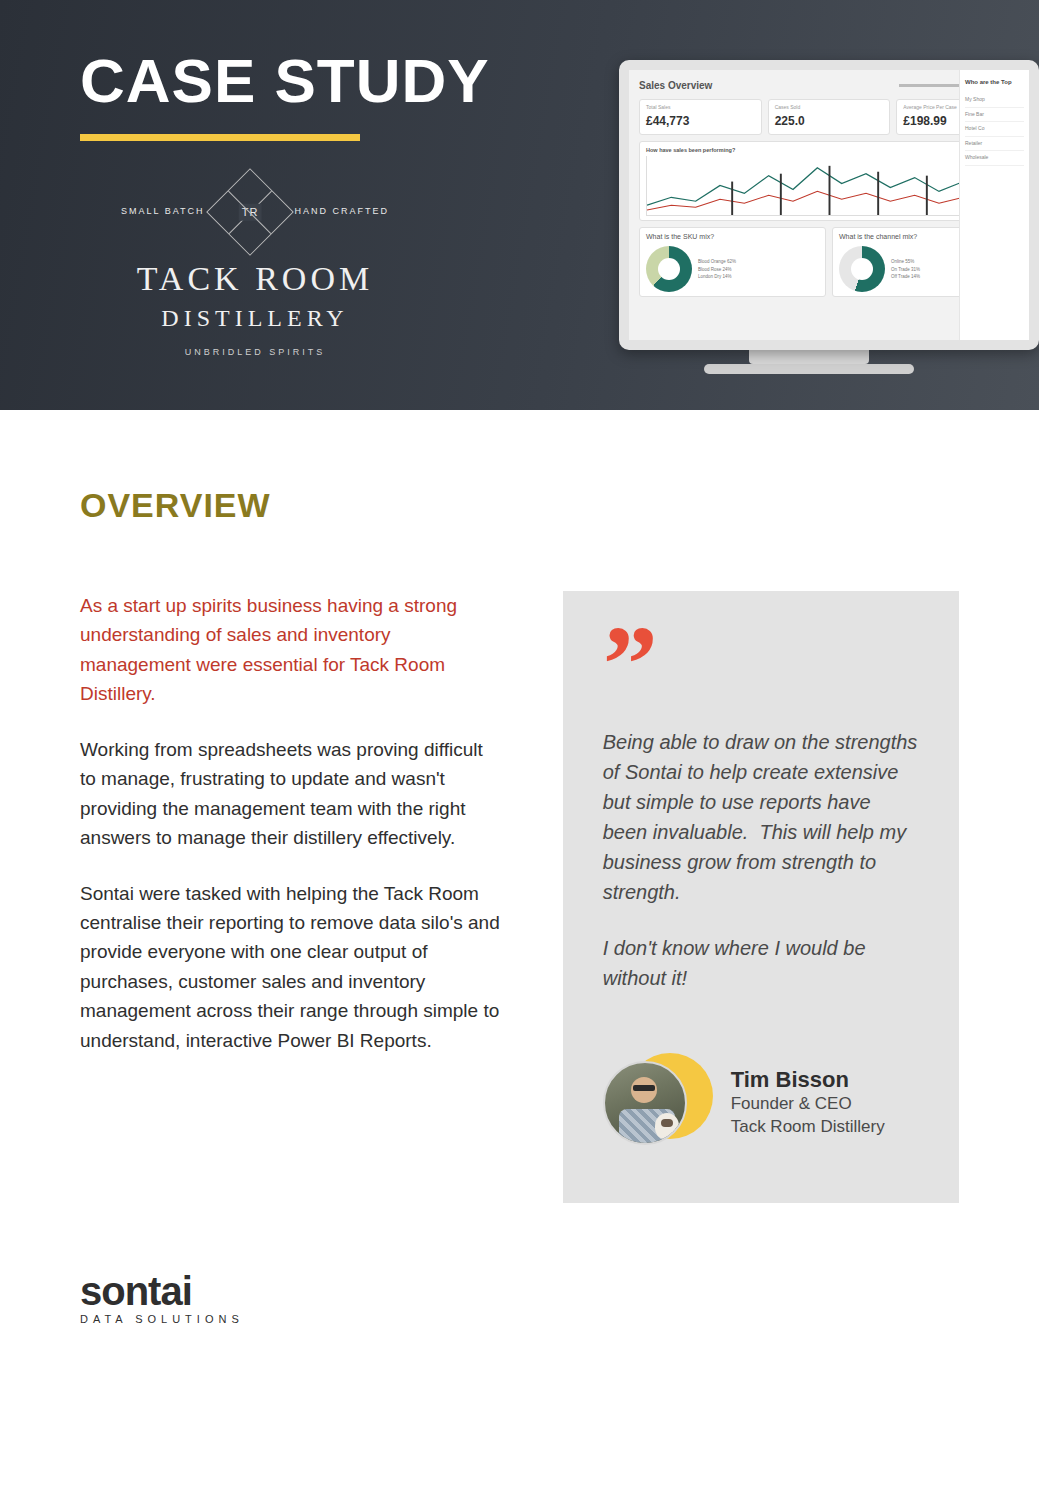CASE STUDY
SMALL BATCH TR HAND CRAFTED
TACK ROOM
DISTILLERY
UNBRIDLED SPIRITS
Sales Overview
Total Sales
£44,773
Cases Sold
225.0
Average Price Per Case
£198.99
Inventory Manager
How have sales been performing?
What is the SKU mix?
Blood Orange 62%
Blood Rose 24%
London Dry 14%
What is the channel mix?
Online 55%
On Trade 31%
Off Trade 14%
Who are the Top
My Shop
Fine Bar
Hotel Co
Retailer
Wholesale
OVERVIEW
As a start up spirits business having a strong understanding of sales and inventory management were essential for Tack Room Distillery.
Working from spreadsheets was proving difficult to manage, frustrating to update and wasn't providing the management team with the right answers to manage their distillery effectively.
Sontai were tasked with helping the Tack Room centralise their reporting to remove data silo's and provide everyone with one clear output of purchases, customer sales and inventory management across their range through simple to understand, interactive Power BI Reports.
”
Being able to draw on the strengths of Sontai to help create extensive but simple to use reports have been invaluable. This will help my business grow from strength to strength.
I don't know where I would be without it!
Tim Bisson
Founder & CEO
Tack Room Distillery
sontai
DATA SOLUTIONS